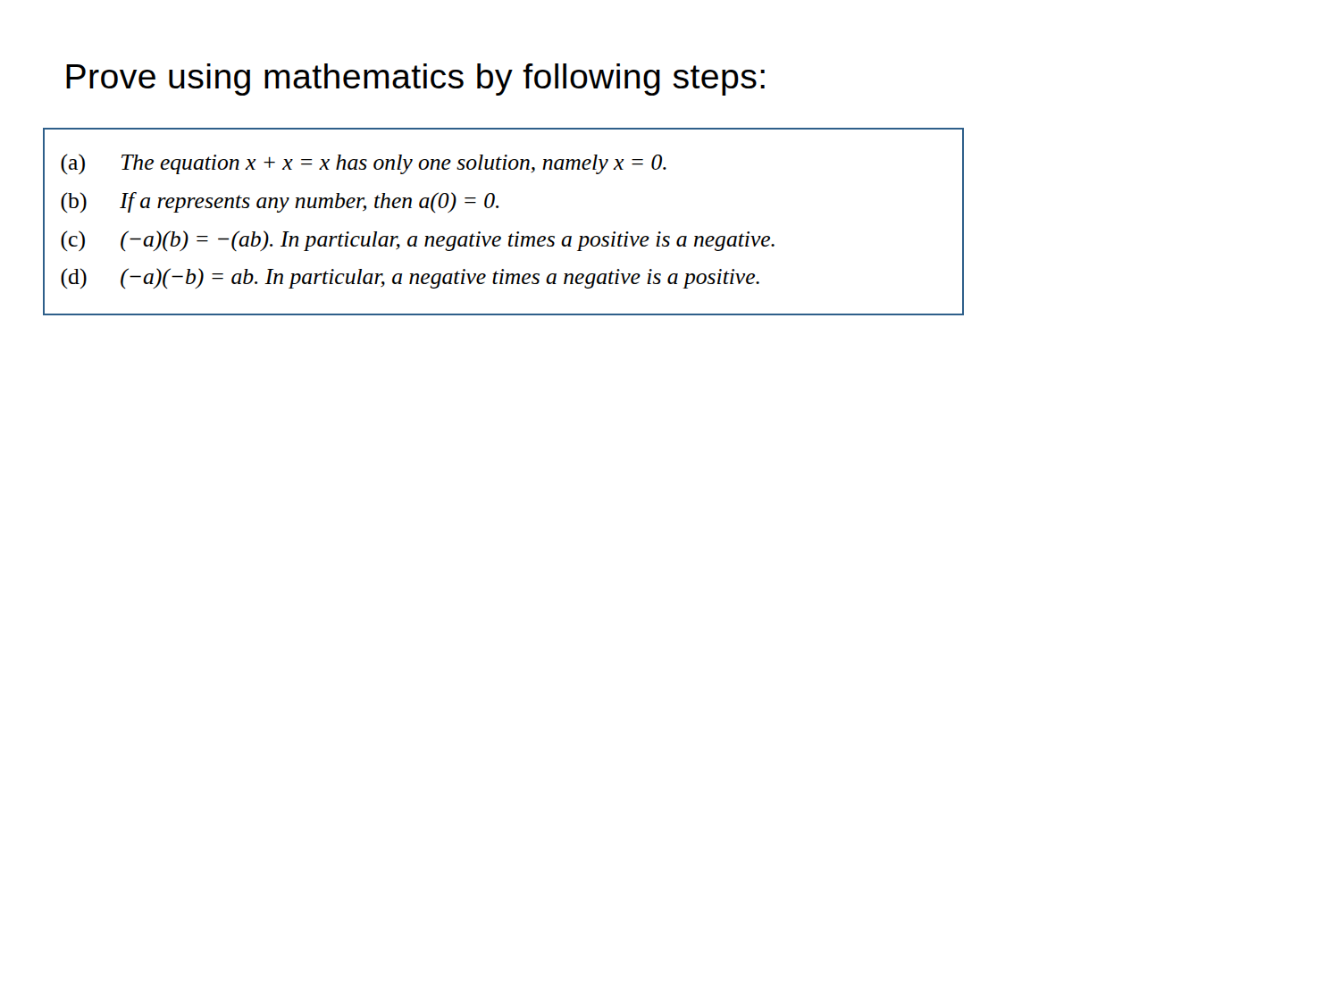Prove using mathematics by following steps:
(a) The equation x + x = x has only one solution, namely x = 0.
(b) If a represents any number, then a(0) = 0.
(c)(−a)(b) = −(ab). In particular, a negative times a positive is a negative.
(d)(−a)(−b) = ab. In particular, a negative times a negative is a positive.